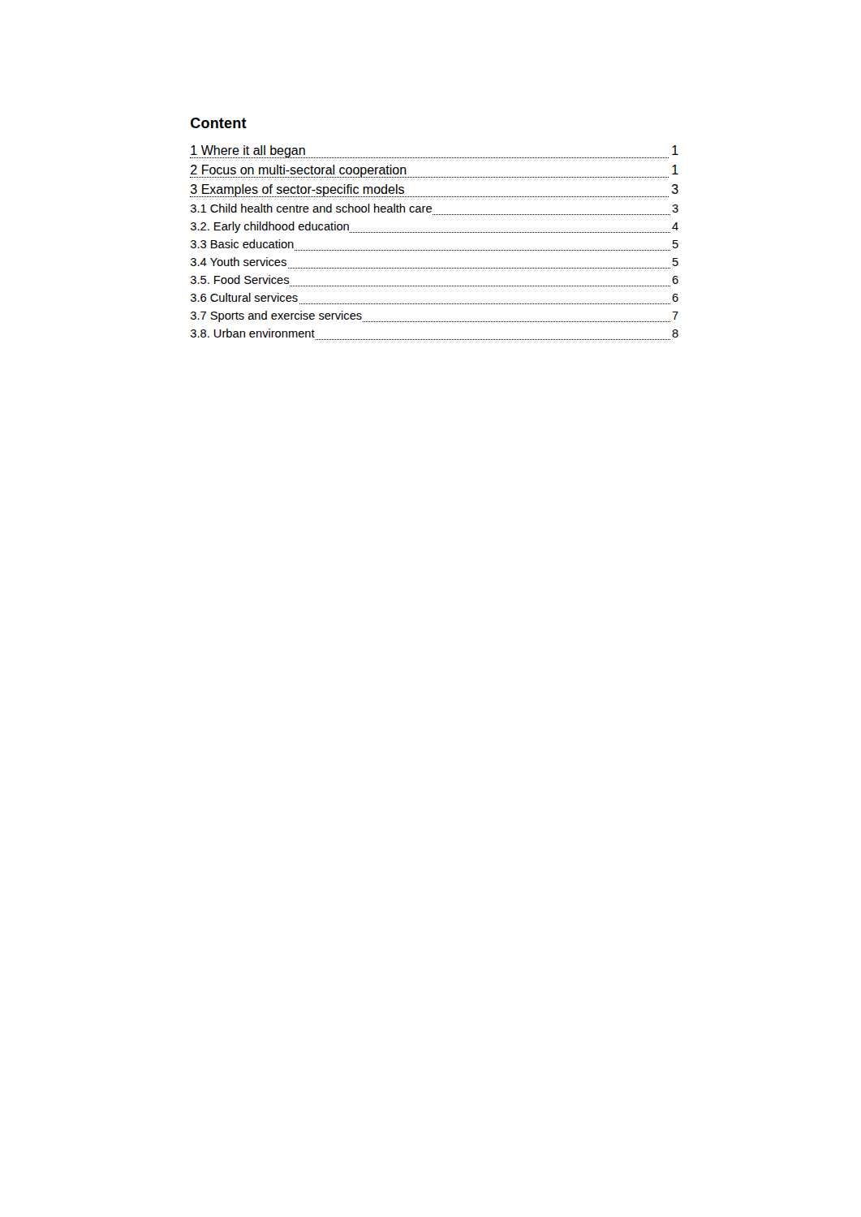Content
1 Where it all began 1
2 Focus on multi-sectoral cooperation 1
3 Examples of sector-specific models 3
3.1 Child health centre and school health care 3
3.2. Early childhood education 4
3.3 Basic education 5
3.4 Youth services 5
3.5. Food Services 6
3.6 Cultural services 6
3.7 Sports and exercise services 7
3.8. Urban environment 8